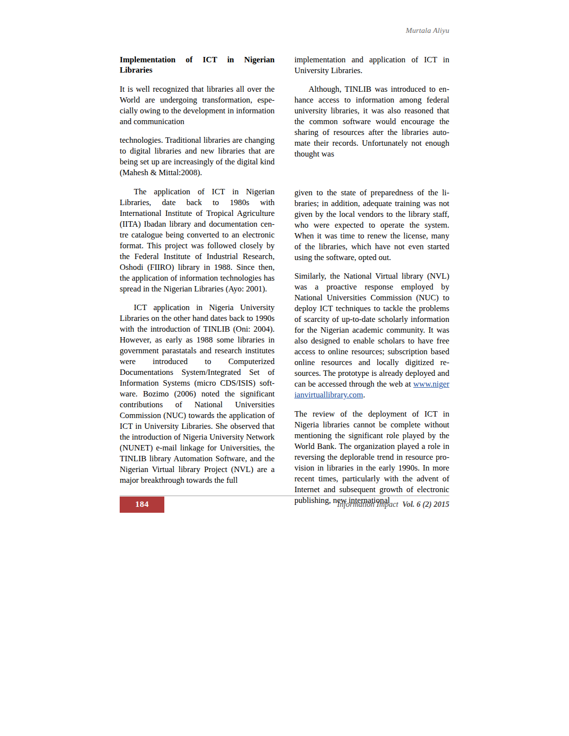Murtala Aliyu
Implementation of ICT in Nigerian Libraries
It is well recognized that libraries all over the World are undergoing transformation, especially owing to the development in information and communication
technologies. Traditional libraries are changing to digital libraries and new libraries that are being set up are increasingly of the digital kind (Mahesh & Mittal:2008).
The application of ICT in Nigerian Libraries, date back to 1980s with International Institute of Tropical Agriculture (IITA) Ibadan library and documentation centre catalogue being converted to an electronic format. This project was followed closely by the Federal Institute of Industrial Research, Oshodi (FIIRO) library in 1988. Since then, the application of information technologies has spread in the Nigerian Libraries (Ayo: 2001).
ICT application in Nigeria University Libraries on the other hand dates back to 1990s with the introduction of TINLIB (Oni: 2004). However, as early as 1988 some libraries in government parastatals and research institutes were introduced to Computerized Documentations System/Integrated Set of Information Systems (micro CDS/ISIS) software. Bozimo (2006) noted the significant contributions of National Universities Commission (NUC) towards the application of ICT in University Libraries. She observed that the introduction of Nigeria University Network (NUNET) e-mail linkage for Universities, the TINLIB library Automation Software, and the Nigerian Virtual library Project (NVL) are a major breakthrough towards the full
implementation and application of ICT in University Libraries.
Although, TINLIB was introduced to enhance access to information among federal university libraries, it was also reasoned that the common software would encourage the sharing of resources after the libraries automate their records. Unfortunately not enough thought was
given to the state of preparedness of the libraries; in addition, adequate training was not given by the local vendors to the library staff, who were expected to operate the system. When it was time to renew the license, many of the libraries, which have not even started using the software, opted out.
Similarly, the National Virtual library (NVL) was a proactive response employed by National Universities Commission (NUC) to deploy ICT techniques to tackle the problems of scarcity of up-to-date scholarly information for the Nigerian academic community. It was also designed to enable scholars to have free access to online resources; subscription based online resources and locally digitized resources. The prototype is already deployed and can be accessed through the web at www.nigerianvirtuallibrary.com.
The review of the deployment of ICT in Nigeria libraries cannot be complete without mentioning the significant role played by the World Bank. The organization played a role in reversing the deplorable trend in resource provision in libraries in the early 1990s. In more recent times, particularly with the advent of Internet and subsequent growth of electronic publishing, new international
184
Information Impact Vol. 6 (2) 2015